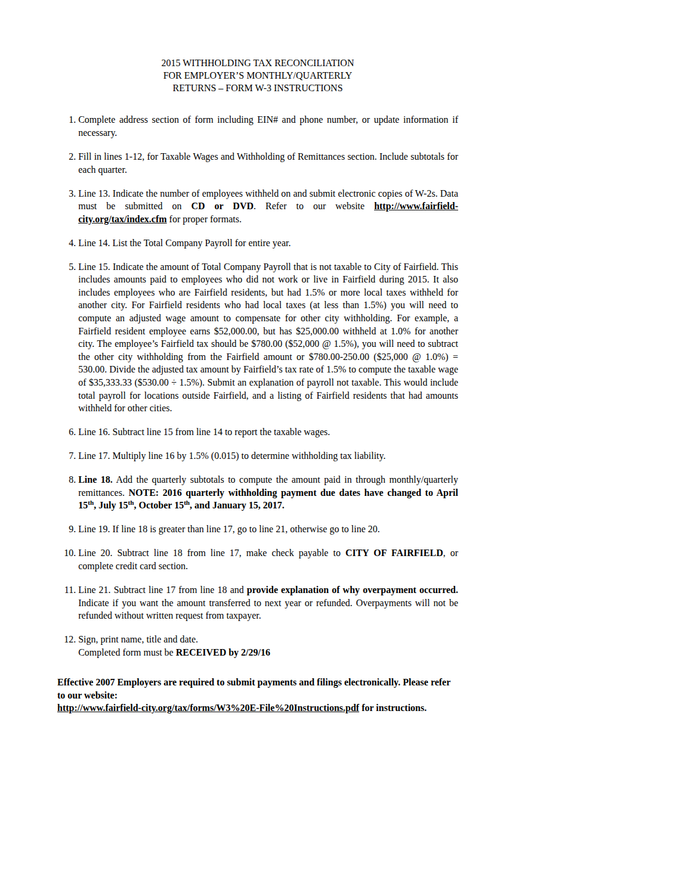2015 WITHHOLDING TAX RECONCILIATION
FOR EMPLOYER’S MONTHLY/QUARTERLY
RETURNS – FORM W-3 INSTRUCTIONS
Complete address section of form including EIN# and phone number, or update information if necessary.
Fill in lines 1-12, for Taxable Wages and Withholding of Remittances section. Include subtotals for each quarter.
Line 13. Indicate the number of employees withheld on and submit electronic copies of W-2s. Data must be submitted on CD or DVD. Refer to our website http://www.fairfield-city.org/tax/index.cfm for proper formats.
Line 14. List the Total Company Payroll for entire year.
Line 15. Indicate the amount of Total Company Payroll that is not taxable to City of Fairfield. This includes amounts paid to employees who did not work or live in Fairfield during 2015. It also includes employees who are Fairfield residents, but had 1.5% or more local taxes withheld for another city. For Fairfield residents who had local taxes (at less than 1.5%) you will need to compute an adjusted wage amount to compensate for other city withholding. For example, a Fairfield resident employee earns $52,000.00, but has $25,000.00 withheld at 1.0% for another city. The employee’s Fairfield tax should be $780.00 ($52,000 @ 1.5%), you will need to subtract the other city withholding from the Fairfield amount or $780.00-250.00 ($25,000 @ 1.0%) = 530.00. Divide the adjusted tax amount by Fairfield’s tax rate of 1.5% to compute the taxable wage of $35,333.33 ($530.00 ÷ 1.5%). Submit an explanation of payroll not taxable. This would include total payroll for locations outside Fairfield, and a listing of Fairfield residents that had amounts withheld for other cities.
Line 16. Subtract line 15 from line 14 to report the taxable wages.
Line 17. Multiply line 16 by 1.5% (0.015) to determine withholding tax liability.
Line 18. Add the quarterly subtotals to compute the amount paid in through monthly/quarterly remittances. NOTE: 2016 quarterly withholding payment due dates have changed to April 15th, July 15th, October 15th, and January 15, 2017.
Line 19. If line 18 is greater than line 17, go to line 21, otherwise go to line 20.
Line 20. Subtract line 18 from line 17, make check payable to CITY OF FAIRFIELD, or complete credit card section.
Line 21. Subtract line 17 from line 18 and provide explanation of why overpayment occurred. Indicate if you want the amount transferred to next year or refunded. Overpayments will not be refunded without written request from taxpayer.
Sign, print name, title and date.
Completed form must be RECEIVED by 2/29/16
Effective 2007 Employers are required to submit payments and filings electronically. Please refer to our website:
http://www.fairfield-city.org/tax/forms/W3%20E-File%20Instructions.pdf for instructions.